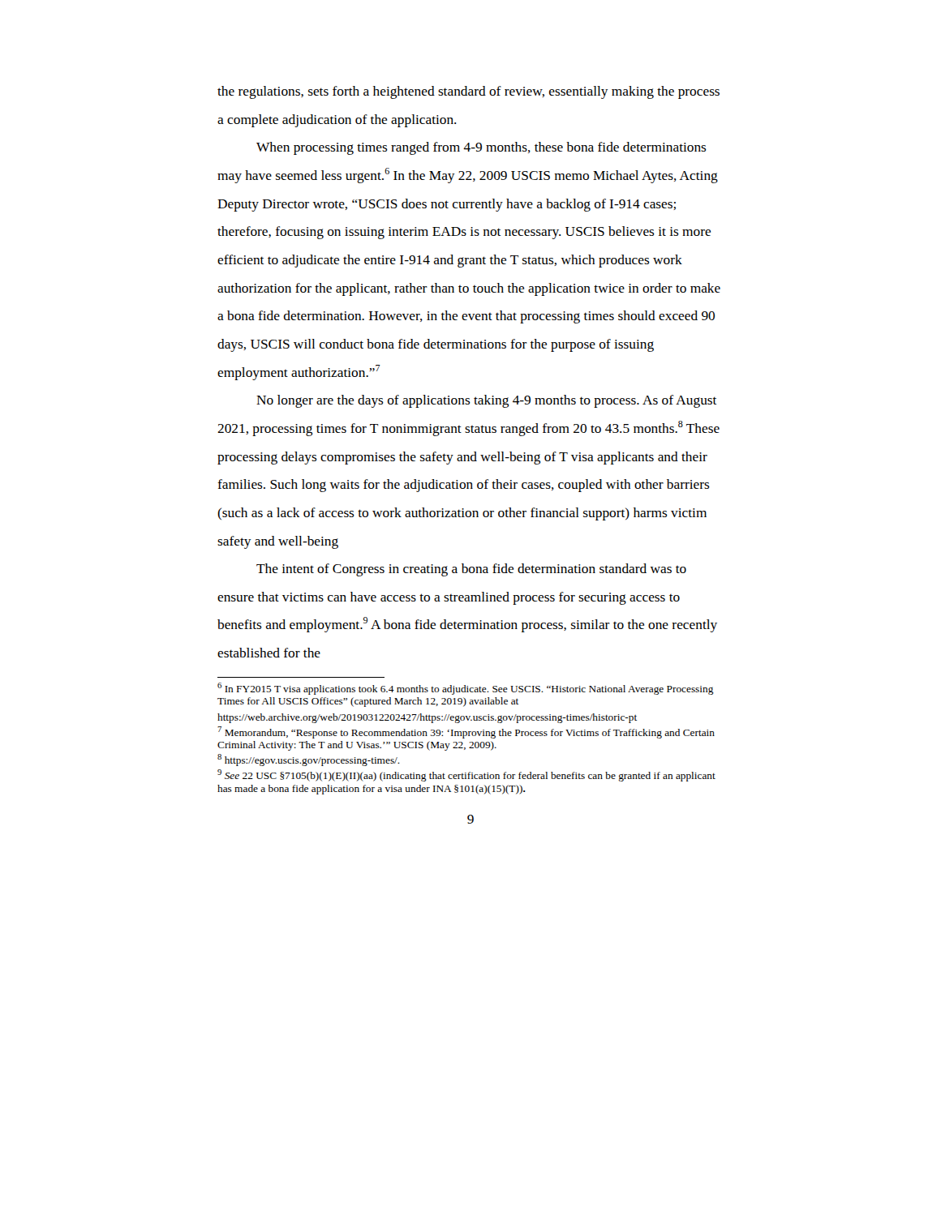the regulations, sets forth a heightened standard of review, essentially making the process a complete adjudication of the application.
When processing times ranged from 4-9 months, these bona fide determinations may have seemed less urgent.6 In the May 22, 2009 USCIS memo Michael Aytes, Acting Deputy Director wrote, “USCIS does not currently have a backlog of I-914 cases; therefore, focusing on issuing interim EADs is not necessary. USCIS believes it is more efficient to adjudicate the entire I-914 and grant the T status, which produces work authorization for the applicant, rather than to touch the application twice in order to make a bona fide determination. However, in the event that processing times should exceed 90 days, USCIS will conduct bona fide determinations for the purpose of issuing employment authorization.”7
No longer are the days of applications taking 4-9 months to process. As of August 2021, processing times for T nonimmigrant status ranged from 20 to 43.5 months.8 These processing delays compromises the safety and well-being of T visa applicants and their families. Such long waits for the adjudication of their cases, coupled with other barriers (such as a lack of access to work authorization or other financial support) harms victim safety and well-being
The intent of Congress in creating a bona fide determination standard was to ensure that victims can have access to a streamlined process for securing access to benefits and employment.9 A bona fide determination process, similar to the one recently established for the
6 In FY2015 T visa applications took 6.4 months to adjudicate. See USCIS. “Historic National Average Processing Times for All USCIS Offices” (captured March 12, 2019) available at
https://web.archive.org/web/20190312202427/https://egov.uscis.gov/processing-times/historic-pt
7 Memorandum, “Response to Recommendation 39: ‘Improving the Process for Victims of Trafficking and Certain Criminal Activity: The T and U Visas.’” USCIS (May 22, 2009).
8 https://egov.uscis.gov/processing-times/.
9 See 22 USC §7105(b)(1)(E)(II)(aa) (indicating that certification for federal benefits can be granted if an applicant has made a bona fide application for a visa under INA §101(a)(15)(T)).
9